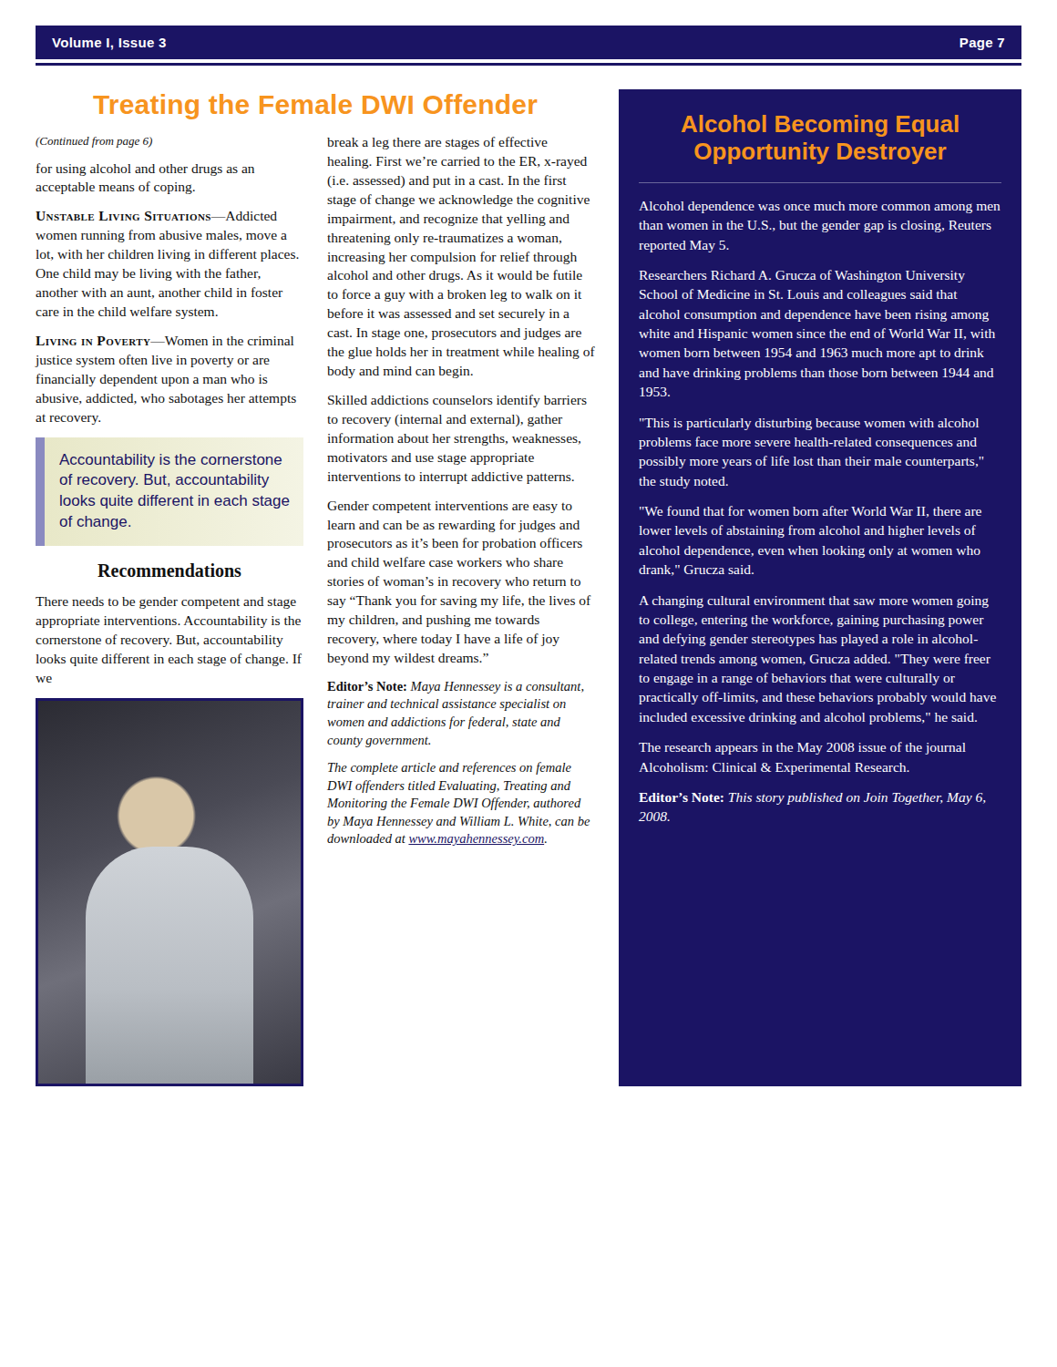Volume I, Issue 3 Page 7
Treating the Female DWI Offender
(Continued from page 6)
for using alcohol and other drugs as an acceptable means of coping.
Unstable Living Situations—Addicted women running from abusive males, move a lot, with her children living in different places. One child may be living with the father, another with an aunt, another child in foster care in the child welfare system.
Living in Poverty—Women in the criminal justice system often live in poverty or are financially dependent upon a man who is abusive, addicted, who sabotages her attempts at recovery.
Accountability is the cornerstone of recovery. But, accountability looks quite different in each stage of change.
Recommendations
There needs to be gender competent and stage appropriate interventions. Accountability is the cornerstone of recovery. But, accountability looks quite different in each stage of change. If we
break a leg there are stages of effective healing. First we’re carried to the ER, x-rayed (i.e. assessed) and put in a cast. In the first stage of change we acknowledge the cognitive impairment, and recognize that yelling and threatening only re-traumatizes a woman, increasing her compulsion for relief through alcohol and other drugs. As it would be futile to force a guy with a broken leg to walk on it before it was assessed and set securely in a cast. In stage one, prosecutors and judges are the glue holds her in treatment while healing of body and mind can begin.
Skilled addictions counselors identify barriers to recovery (internal and external), gather information about her strengths, weaknesses, motivators and use stage appropriate interventions to interrupt addictive patterns.
Gender competent interventions are easy to learn and can be as rewarding for judges and prosecutors as it’s been for probation officers and child welfare case workers who share stories of woman’s in recovery who return to say “Thank you for saving my life, the lives of my children, and pushing me towards recovery, where today I have a life of joy beyond my wildest dreams.”
Editor’s Note: Maya Hennessey is a consultant, trainer and technical assistance specialist on women and addictions for federal, state and county government.
The complete article and references on female DWI offenders titled Evaluating, Treating and Monitoring the Female DWI Offender, authored by Maya Hennessey and William L. White, can be downloaded at www.mayahennessey.com.
Alcohol Becoming Equal Opportunity Destroyer
Alcohol dependence was once much more common among men than women in the U.S., but the gender gap is closing, Reuters reported May 5.
Researchers Richard A. Grucza of Washington University School of Medicine in St. Louis and colleagues said that alcohol consumption and dependence have been rising among white and Hispanic women since the end of World War II, with women born between 1954 and 1963 much more apt to drink and have drinking problems than those born between 1944 and 1953.
"This is particularly disturbing because women with alcohol problems face more severe health-related consequences and possibly more years of life lost than their male counterparts," the study noted.
"We found that for women born after World War II, there are lower levels of abstaining from alcohol and higher levels of alcohol dependence, even when looking only at women who drank," Grucza said.
A changing cultural environment that saw more women going to college, entering the workforce, gaining purchasing power and defying gender stereotypes has played a role in alcohol-related trends among women, Grucza added. "They were freer to engage in a range of behaviors that were culturally or practically off-limits, and these behaviors probably would have included excessive drinking and alcohol problems," he said.
The research appears in the May 2008 issue of the journal Alcoholism: Clinical & Experimental Research.
Editor’s Note: This story published on Join Together, May 6, 2008.